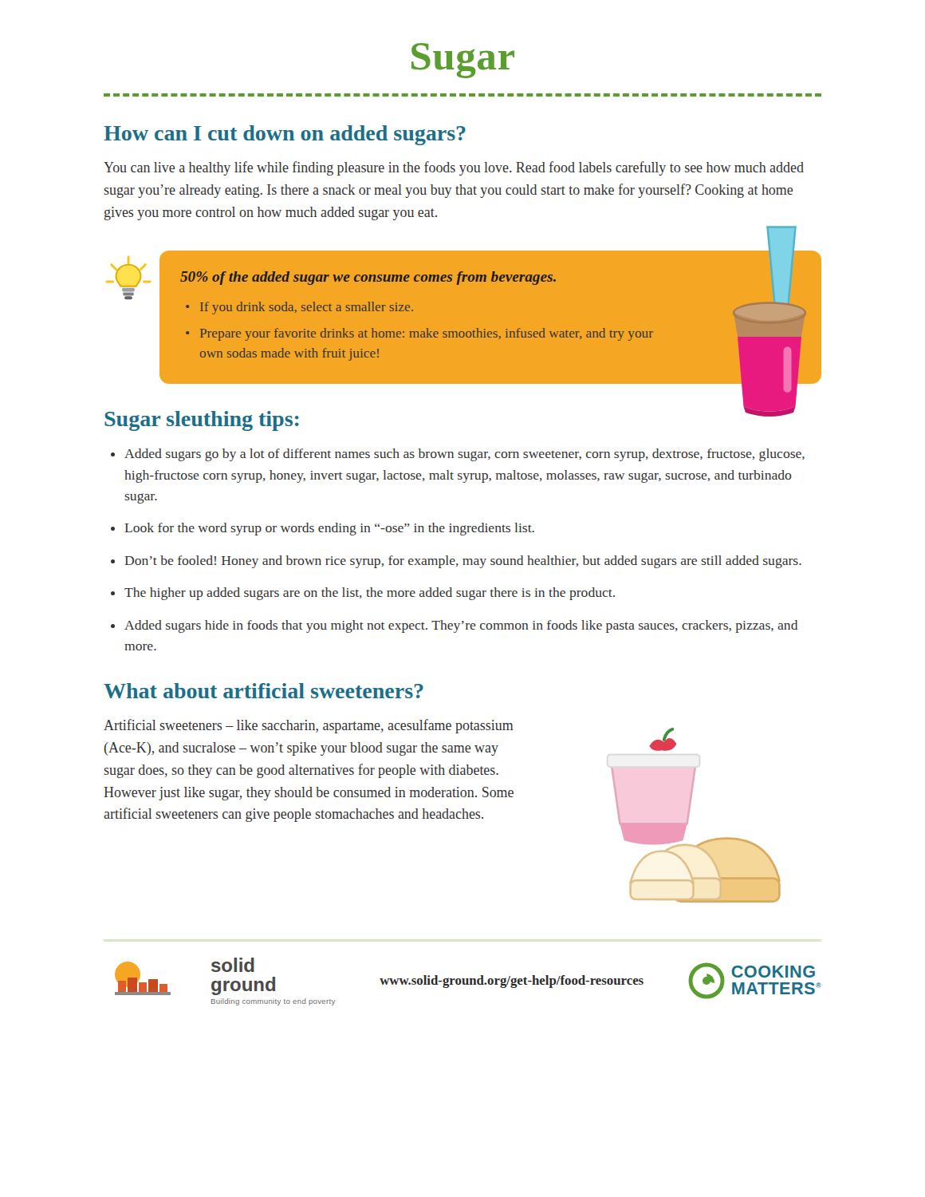Sugar
How can I cut down on added sugars?
You can live a healthy life while finding pleasure in the foods you love. Read food labels carefully to see how much added sugar you’re already eating. Is there a snack or meal you buy that you could start to make for yourself? Cooking at home gives you more control on how much added sugar you eat.
50% of the added sugar we consume comes from beverages.
If you drink soda, select a smaller size.
Prepare your favorite drinks at home: make smoothies, infused water, and try your own sodas made with fruit juice!
Sugar sleuthing tips:
Added sugars go by a lot of different names such as brown sugar, corn sweetener, corn syrup, dextrose, fructose, glucose, high-fructose corn syrup, honey, invert sugar, lactose, malt syrup, maltose, molasses, raw sugar, sucrose, and turbinado sugar.
Look for the word syrup or words ending in “-ose” in the ingredients list.
Don’t be fooled! Honey and brown rice syrup, for example, may sound healthier, but added sugars are still added sugars.
The higher up added sugars are on the list, the more added sugar there is in the product.
Added sugars hide in foods that you might not expect. They’re common in foods like pasta sauces, crackers, pizzas, and more.
What about artificial sweeteners?
Artificial sweeteners – like saccharin, aspartame, acesulfame potassium (Ace-K), and sucralose – won’t spike your blood sugar the same way sugar does, so they can be good alternatives for people with diabetes. However just like sugar, they should be consumed in moderation. Some artificial sweeteners can give people stomachaches and headaches.
solid ground Building community to end poverty
www.solid-ground.org/get-help/food-resources
COOKING MATTERS®